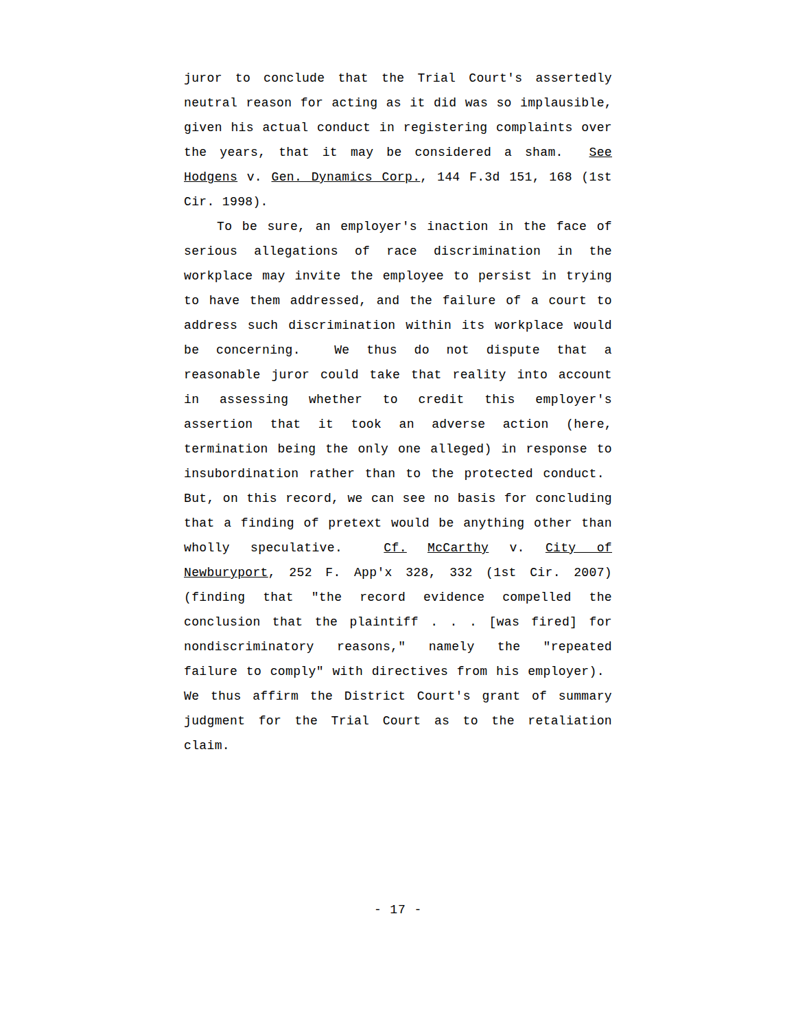juror to conclude that the Trial Court's assertedly neutral reason for acting as it did was so implausible, given his actual conduct in registering complaints over the years, that it may be considered a sham. See Hodgens v. Gen. Dynamics Corp., 144 F.3d 151, 168 (1st Cir. 1998).
To be sure, an employer's inaction in the face of serious allegations of race discrimination in the workplace may invite the employee to persist in trying to have them addressed, and the failure of a court to address such discrimination within its workplace would be concerning. We thus do not dispute that a reasonable juror could take that reality into account in assessing whether to credit this employer's assertion that it took an adverse action (here, termination being the only one alleged) in response to insubordination rather than to the protected conduct. But, on this record, we can see no basis for concluding that a finding of pretext would be anything other than wholly speculative. Cf. McCarthy v. City of Newburyport, 252 F. App'x 328, 332 (1st Cir. 2007) (finding that "the record evidence compelled the conclusion that the plaintiff . . . [was fired] for nondiscriminatory reasons," namely the "repeated failure to comply" with directives from his employer). We thus affirm the District Court's grant of summary judgment for the Trial Court as to the retaliation claim.
- 17 -